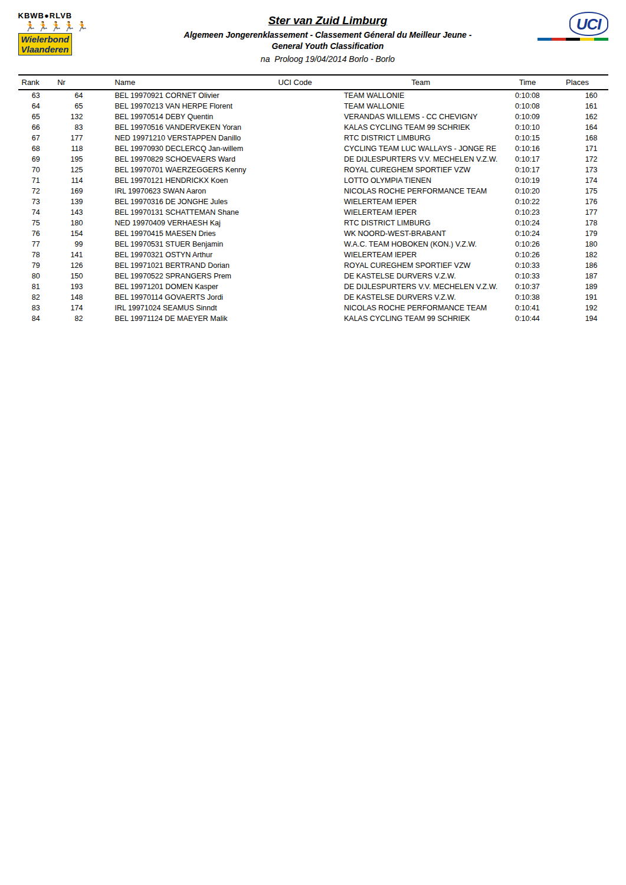KBWB●RLVB
🏃🏃🏃🏃🏃
Wielerbond
Vlaanderen
Ster van Zuid Limburg
Algemeen Jongerenklassement - Classement Géneral du Meilleur Jeune -
General Youth Classification
na Proloog 19/04/2014 Borlo - Borlo
UCI
| Rank | Nr | Name | UCI Code | Team | Time | Places |
| --- | --- | --- | --- | --- | --- | --- |
| 63 | 64 | BEL 19970921 CORNET Olivier | | TEAM WALLONIE | 0:10:08 | 160 |
| 64 | 65 | BEL 19970213 VAN HERPE Florent | | TEAM WALLONIE | 0:10:08 | 161 |
| 65 | 132 | BEL 19970514 DEBY Quentin | | VERANDAS WILLEMS - CC CHEVIGNY | 0:10:09 | 162 |
| 66 | 83 | BEL 19970516 VANDERVEKEN Yoran | | KALAS CYCLING TEAM 99 SCHRIEK | 0:10:10 | 164 |
| 67 | 177 | NED 19971210 VERSTAPPEN Danillo | | RTC DISTRICT LIMBURG | 0:10:15 | 168 |
| 68 | 118 | BEL 19970930 DECLERCQ Jan-willem | | CYCLING TEAM LUC WALLAYS - JONGE RE | 0:10:16 | 171 |
| 69 | 195 | BEL 19970829 SCHOEVAERS Ward | | DE DIJLESPURTERS V.V. MECHELEN V.Z.W. | 0:10:17 | 172 |
| 70 | 125 | BEL 19970701 WAERZEGGERS Kenny | | ROYAL CUREGHEM SPORTIEF VZW | 0:10:17 | 173 |
| 71 | 114 | BEL 19970121 HENDRICKX Koen | | LOTTO OLYMPIA TIENEN | 0:10:19 | 174 |
| 72 | 169 | IRL 19970623 SWAN Aaron | | NICOLAS ROCHE PERFORMANCE TEAM | 0:10:20 | 175 |
| 73 | 139 | BEL 19970316 DE JONGHE Jules | | WIELERTEAM IEPER | 0:10:22 | 176 |
| 74 | 143 | BEL 19970131 SCHATTEMAN Shane | | WIELERTEAM IEPER | 0:10:23 | 177 |
| 75 | 180 | NED 19970409 VERHAESH Kaj | | RTC DISTRICT LIMBURG | 0:10:24 | 178 |
| 76 | 154 | BEL 19970415 MAESEN Dries | | WK NOORD-WEST-BRABANT | 0:10:24 | 179 |
| 77 | 99 | BEL 19970531 STUER Benjamin | | W.A.C. TEAM HOBOKEN (KON.) V.Z.W. | 0:10:26 | 180 |
| 78 | 141 | BEL 19970321 OSTYN Arthur | | WIELERTEAM IEPER | 0:10:26 | 182 |
| 79 | 126 | BEL 19971021 BERTRAND Dorian | | ROYAL CUREGHEM SPORTIEF VZW | 0:10:33 | 186 |
| 80 | 150 | BEL 19970522 SPRANGERS Prem | | DE KASTELSE DURVERS V.Z.W. | 0:10:33 | 187 |
| 81 | 193 | BEL 19971201 DOMEN Kasper | | DE DIJLESPURTERS V.V. MECHELEN V.Z.W. | 0:10:37 | 189 |
| 82 | 148 | BEL 19970114 GOVAERTS Jordi | | DE KASTELSE DURVERS V.Z.W. | 0:10:38 | 191 |
| 83 | 174 | IRL 19971024 SEAMUS Sinndt | | NICOLAS ROCHE PERFORMANCE TEAM | 0:10:41 | 192 |
| 84 | 82 | BEL 19971124 DE MAEYER Malik | | KALAS CYCLING TEAM 99 SCHRIEK | 0:10:44 | 194 |